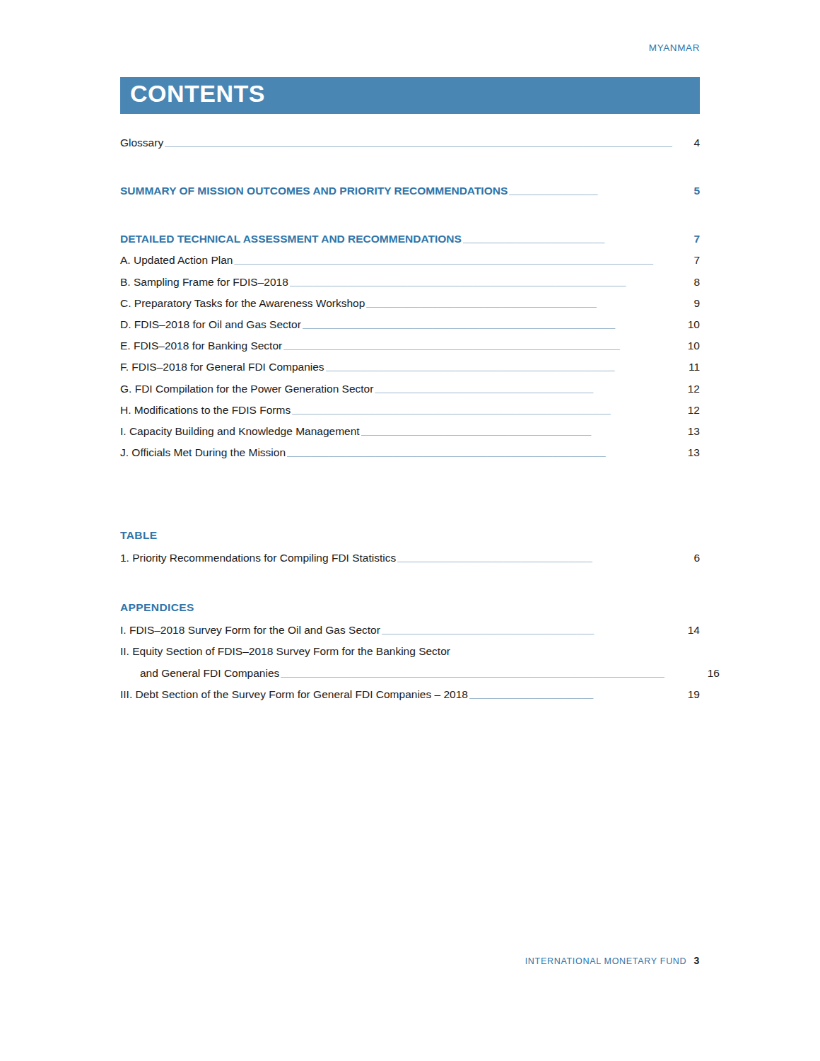MYANMAR
CONTENTS
Glossary ______________________________________________________________________________________ 4
SUMMARY OF MISSION OUTCOMES AND PRIORITY RECOMMENDATIONS _______________ 5
DETAILED TECHNICAL ASSESSMENT AND RECOMMENDATIONS ________________________ 7
A. Updated Action Plan _______________________________________________________________________ 7
B. Sampling Frame for FDIS–2018 _________________________________________________________ 8
C. Preparatory Tasks for the Awareness Workshop _______________________________________ 9
D. FDIS–2018 for Oil and Gas Sector _____________________________________________________ 10
E. FDIS–2018 for Banking Sector _________________________________________________________ 10
F. FDIS–2018 for General FDI Companies _________________________________________________ 11
G. FDI Compilation for the Power Generation Sector _____________________________________ 12
H. Modifications to the FDIS Forms ______________________________________________________ 12
I. Capacity Building and Knowledge Management _______________________________________ 13
J. Officials Met During the Mission ______________________________________________________ 13
TABLE
1. Priority Recommendations for Compiling FDI Statistics _________________________________ 6
APPENDICES
I. FDIS–2018 Survey Form for the Oil and Gas Sector ____________________________________ 14
II. Equity Section of FDIS–2018 Survey Form for the Banking Sector
and General FDI Companies _________________________________________________________________ 16
III. Debt Section of the Survey Form for General FDI Companies – 2018 _____________________ 19
INTERNATIONAL MONETARY FUND 3